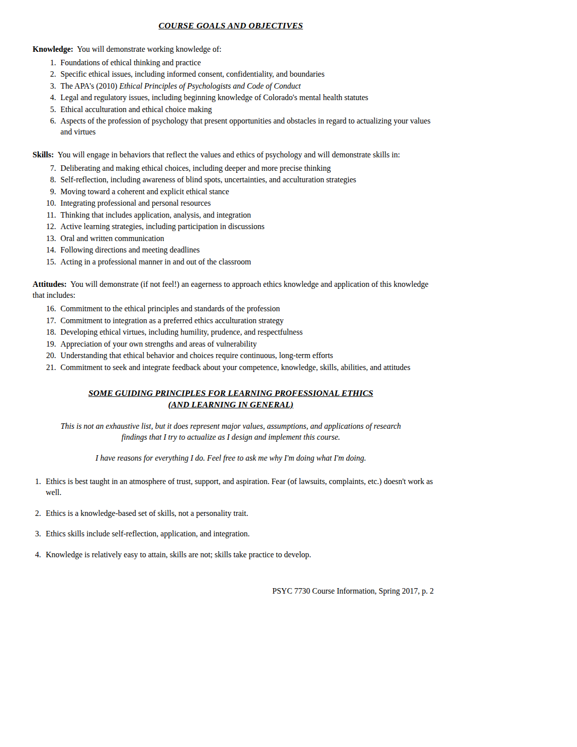COURSE GOALS AND OBJECTIVES
Knowledge: You will demonstrate working knowledge of:
Foundations of ethical thinking and practice
Specific ethical issues, including informed consent, confidentiality, and boundaries
The APA's (2010) Ethical Principles of Psychologists and Code of Conduct
Legal and regulatory issues, including beginning knowledge of Colorado's mental health statutes
Ethical acculturation and ethical choice making
Aspects of the profession of psychology that present opportunities and obstacles in regard to actualizing your values and virtues
Skills: You will engage in behaviors that reflect the values and ethics of psychology and will demonstrate skills in:
Deliberating and making ethical choices, including deeper and more precise thinking
Self-reflection, including awareness of blind spots, uncertainties, and acculturation strategies
Moving toward a coherent and explicit ethical stance
Integrating professional and personal resources
Thinking that includes application, analysis, and integration
Active learning strategies, including participation in discussions
Oral and written communication
Following directions and meeting deadlines
Acting in a professional manner in and out of the classroom
Attitudes: You will demonstrate (if not feel!) an eagerness to approach ethics knowledge and application of this knowledge that includes:
Commitment to the ethical principles and standards of the profession
Commitment to integration as a preferred ethics acculturation strategy
Developing ethical virtues, including humility, prudence, and respectfulness
Appreciation of your own strengths and areas of vulnerability
Understanding that ethical behavior and choices require continuous, long-term efforts
Commitment to seek and integrate feedback about your competence, knowledge, skills, abilities, and attitudes
SOME GUIDING PRINCIPLES FOR LEARNING PROFESSIONAL ETHICS
(AND LEARNING IN GENERAL)
This is not an exhaustive list, but it does represent major values, assumptions, and applications of research findings that I try to actualize as I design and implement this course.
I have reasons for everything I do. Feel free to ask me why I'm doing what I'm doing.
Ethics is best taught in an atmosphere of trust, support, and aspiration. Fear (of lawsuits, complaints, etc.) doesn't work as well.
Ethics is a knowledge-based set of skills, not a personality trait.
Ethics skills include self-reflection, application, and integration.
Knowledge is relatively easy to attain, skills are not; skills take practice to develop.
PSYC 7730 Course Information, Spring 2017, p. 2